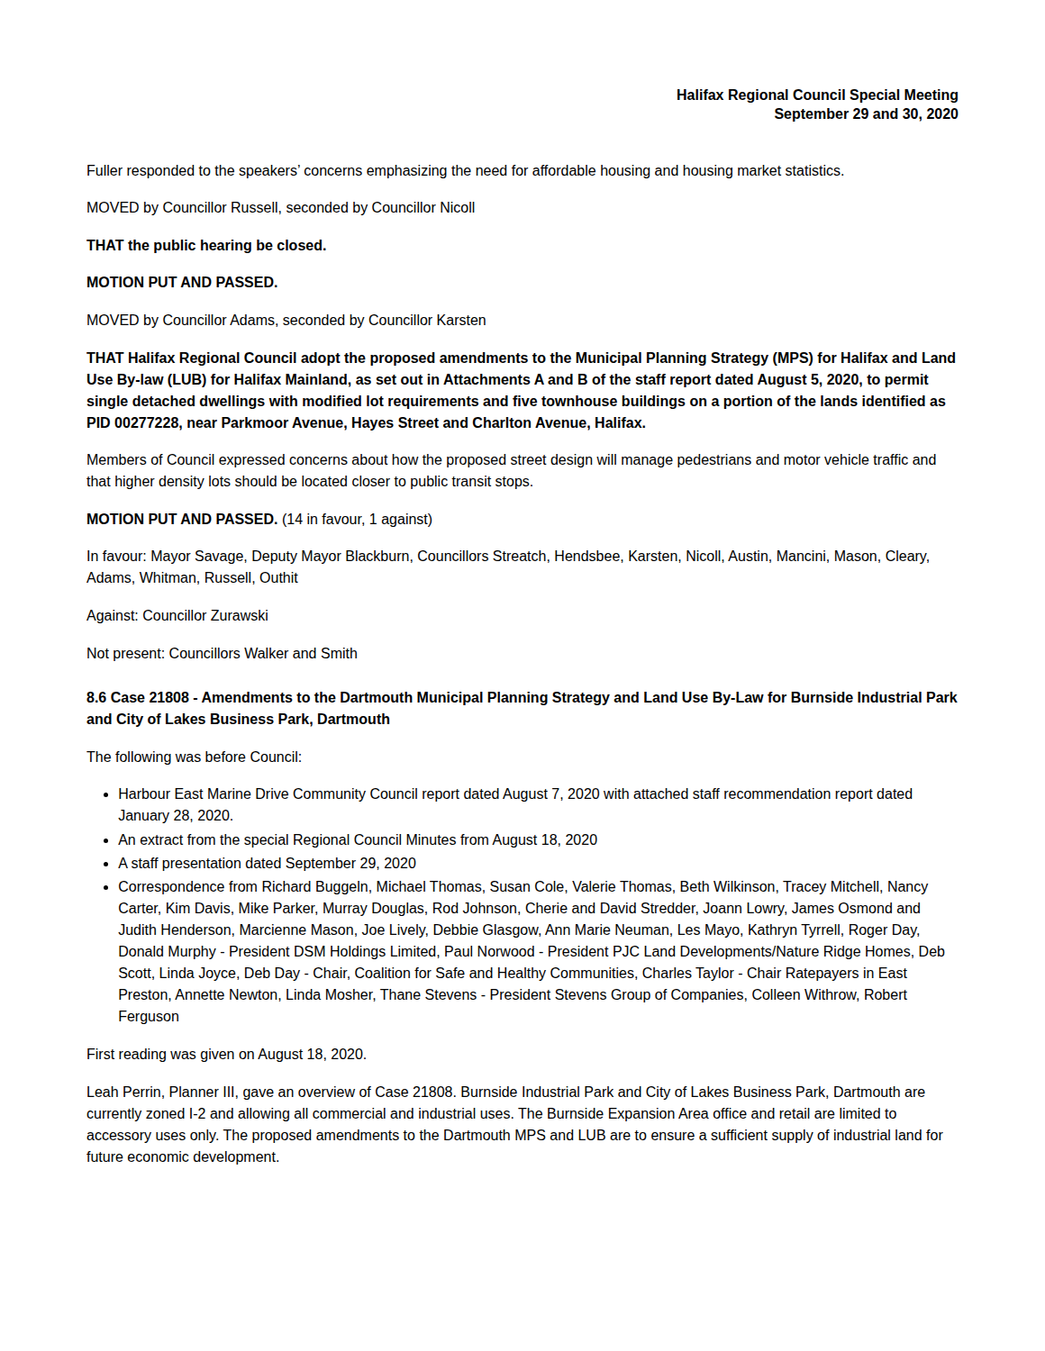Halifax Regional Council Special Meeting
September 29 and 30, 2020
Fuller responded to the speakers’ concerns emphasizing the need for affordable housing and housing market statistics.
MOVED by Councillor Russell, seconded by Councillor Nicoll
THAT the public hearing be closed.
MOTION PUT AND PASSED.
MOVED by Councillor Adams, seconded by Councillor Karsten
THAT Halifax Regional Council adopt the proposed amendments to the Municipal Planning Strategy (MPS) for Halifax and Land Use By-law (LUB) for Halifax Mainland, as set out in Attachments A and B of the staff report dated August 5, 2020, to permit single detached dwellings with modified lot requirements and five townhouse buildings on a portion of the lands identified as PID 00277228, near Parkmoor Avenue, Hayes Street and Charlton Avenue, Halifax.
Members of Council expressed concerns about how the proposed street design will manage pedestrians and motor vehicle traffic and that higher density lots should be located closer to public transit stops.
MOTION PUT AND PASSED. (14 in favour, 1 against)
In favour: Mayor Savage, Deputy Mayor Blackburn, Councillors Streatch, Hendsbee, Karsten, Nicoll, Austin, Mancini, Mason, Cleary, Adams, Whitman, Russell, Outhit
Against: Councillor Zurawski
Not present: Councillors Walker and Smith
8.6 Case 21808 - Amendments to the Dartmouth Municipal Planning Strategy and Land Use By-Law for Burnside Industrial Park and City of Lakes Business Park, Dartmouth
The following was before Council:
Harbour East Marine Drive Community Council report dated August 7, 2020 with attached staff recommendation report dated January 28, 2020.
An extract from the special Regional Council Minutes from August 18, 2020
A staff presentation dated September 29, 2020
Correspondence from Richard Buggeln, Michael Thomas, Susan Cole, Valerie Thomas, Beth Wilkinson, Tracey Mitchell, Nancy Carter, Kim Davis, Mike Parker, Murray Douglas, Rod Johnson, Cherie and David Stredder, Joann Lowry, James Osmond and Judith Henderson, Marcienne Mason, Joe Lively, Debbie Glasgow, Ann Marie Neuman, Les Mayo, Kathryn Tyrrell, Roger Day, Donald Murphy - President DSM Holdings Limited, Paul Norwood - President PJC Land Developments/Nature Ridge Homes, Deb Scott, Linda Joyce, Deb Day - Chair, Coalition for Safe and Healthy Communities, Charles Taylor - Chair Ratepayers in East Preston, Annette Newton, Linda Mosher, Thane Stevens - President Stevens Group of Companies, Colleen Withrow, Robert Ferguson
First reading was given on August 18, 2020.
Leah Perrin, Planner III, gave an overview of Case 21808. Burnside Industrial Park and City of Lakes Business Park, Dartmouth are currently zoned I-2 and allowing all commercial and industrial uses. The Burnside Expansion Area office and retail are limited to accessory uses only. The proposed amendments to the Dartmouth MPS and LUB are to ensure a sufficient supply of industrial land for future economic development.